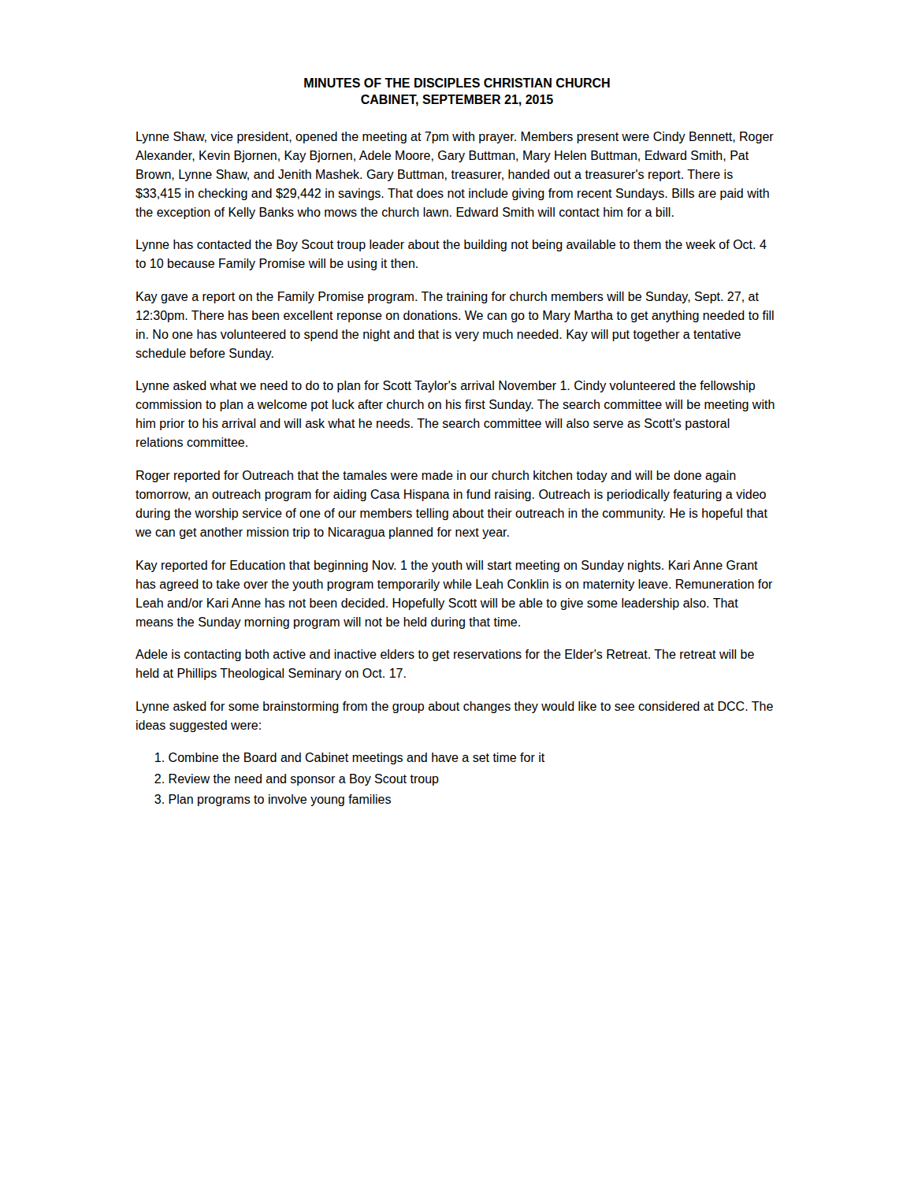MINUTES OF THE DISCIPLES CHRISTIAN CHURCH
CABINET, SEPTEMBER 21, 2015
Lynne Shaw, vice president, opened the meeting at 7pm with prayer. Members present were Cindy Bennett, Roger Alexander, Kevin Bjornen, Kay Bjornen, Adele Moore, Gary Buttman, Mary Helen Buttman, Edward Smith, Pat Brown, Lynne Shaw, and Jenith Mashek. Gary Buttman, treasurer, handed out a treasurer's report. There is $33,415 in checking and $29,442 in savings. That does not include giving from recent Sundays. Bills are paid with the exception of Kelly Banks who mows the church lawn. Edward Smith will contact him for a bill.
Lynne has contacted the Boy Scout troup leader about the building not being available to them the week of Oct. 4 to 10 because Family Promise will be using it then.
Kay gave a report on the Family Promise program. The training for church members will be Sunday, Sept. 27, at 12:30pm. There has been excellent reponse on donations. We can go to Mary Martha to get anything needed to fill in. No one has volunteered to spend the night and that is very much needed. Kay will put together a tentative schedule before Sunday.
Lynne asked what we need to do to plan for Scott Taylor's arrival November 1. Cindy volunteered the fellowship commission to plan a welcome pot luck after church on his first Sunday. The search committee will be meeting with him prior to his arrival and will ask what he needs. The search committee will also serve as Scott's pastoral relations committee.
Roger reported for Outreach that the tamales were made in our church kitchen today and will be done again tomorrow, an outreach program for aiding Casa Hispana in fund raising. Outreach is periodically featuring a video during the worship service of one of our members telling about their outreach in the community. He is hopeful that we can get another mission trip to Nicaragua planned for next year.
Kay reported for Education that beginning Nov. 1 the youth will start meeting on Sunday nights. Kari Anne Grant has agreed to take over the youth program temporarily while Leah Conklin is on maternity leave. Remuneration for Leah and/or Kari Anne has not been decided. Hopefully Scott will be able to give some leadership also. That means the Sunday morning program will not be held during that time.
Adele is contacting both active and inactive elders to get reservations for the Elder's Retreat. The retreat will be held at Phillips Theological Seminary on Oct. 17.
Lynne asked for some brainstorming from the group about changes they would like to see considered at DCC. The ideas suggested were:
Combine the Board and Cabinet meetings and have a set time for it
Review the need and sponsor a Boy Scout troup
Plan programs to involve young families